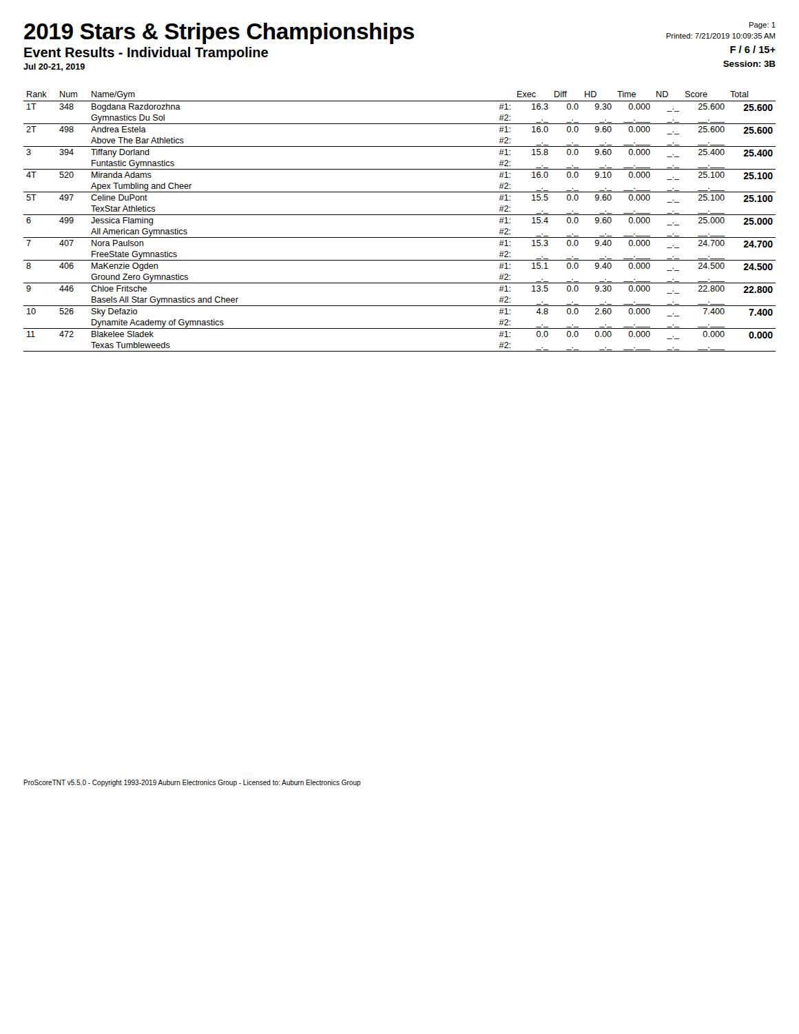2019 Stars & Stripes Championships
Event Results - Individual Trampoline
Jul 20-21, 2019
Page: 1
Printed: 7/21/2019 10:09:35 AM
F / 6 / 15+
Session: 3B
| Rank | Num | Name/Gym | | Exec | Diff | HD | Time | ND | Score | Total |
| --- | --- | --- | --- | --- | --- | --- | --- | --- | --- | --- |
| 1T | 348 | Bogdana Razdorozhna | #1: | 16.3 | 0.0 | 9.30 | 0.000 | _._ | 25.600 | 25.600 |
| | | Gymnastics Du Sol | #2: | _._ | _._ | _._ | __.___ | _._ | __.___ |
| 2T | 498 | Andrea Estela | #1: | 16.0 | 0.0 | 9.60 | 0.000 | _._ | 25.600 | 25.600 |
| | | Above The Bar Athletics | #2: | _._ | _._ | _._ | __.___ | _._ | __.___ |
| 3 | 394 | Tiffany Dorland | #1: | 15.8 | 0.0 | 9.60 | 0.000 | _._ | 25.400 | 25.400 |
| | | Funtastic Gymnastics | #2: | _._ | _._ | _._ | __.___ | _._ | __.___ |
| 4T | 520 | Miranda Adams | #1: | 16.0 | 0.0 | 9.10 | 0.000 | _._ | 25.100 | 25.100 |
| | | Apex Tumbling and Cheer | #2: | _._ | _._ | _._ | __.___ | _._ | __.___ |
| 5T | 497 | Celine DuPont | #1: | 15.5 | 0.0 | 9.60 | 0.000 | _._ | 25.100 | 25.100 |
| | | TexStar Athletics | #2: | _._ | _._ | _._ | __.___ | _._ | __.___ |
| 6 | 499 | Jessica Flaming | #1: | 15.4 | 0.0 | 9.60 | 0.000 | _._ | 25.000 | 25.000 |
| | | All American Gymnastics | #2: | _._ | _._ | _._ | __.___ | _._ | __.___ |
| 7 | 407 | Nora Paulson | #1: | 15.3 | 0.0 | 9.40 | 0.000 | _._ | 24.700 | 24.700 |
| | | FreeState Gymnastics | #2: | _._ | _._ | _._ | __.___ | _._ | __.___ |
| 8 | 406 | MaKenzie Ogden | #1: | 15.1 | 0.0 | 9.40 | 0.000 | _._ | 24.500 | 24.500 |
| | | Ground Zero Gymnastics | #2: | _._ | _._ | _._ | __.___ | _._ | __.___ |
| 9 | 446 | Chloe Fritsche | #1: | 13.5 | 0.0 | 9.30 | 0.000 | _._ | 22.800 | 22.800 |
| | | Basels All Star Gymnastics and Cheer | #2: | _._ | _._ | _._ | __.___ | _._ | __.___ |
| 10 | 526 | Sky Defazio | #1: | 4.8 | 0.0 | 2.60 | 0.000 | _._ | 7.400 | 7.400 |
| | | Dynamite Academy of Gymnastics | #2: | _._ | _._ | _._ | __.___ | _._ | __.___ |
| 11 | 472 | Blakelee Sladek | #1: | 0.0 | 0.0 | 0.00 | 0.000 | _._ | 0.000 | 0.000 |
| | | Texas Tumbleweeds | #2: | _._ | _._ | _._ | __.___ | _._ | __.___ |
ProScoreTNT v5.5.0 - Copyright 1993-2019 Auburn Electronics Group - Licensed to: Auburn Electronics Group